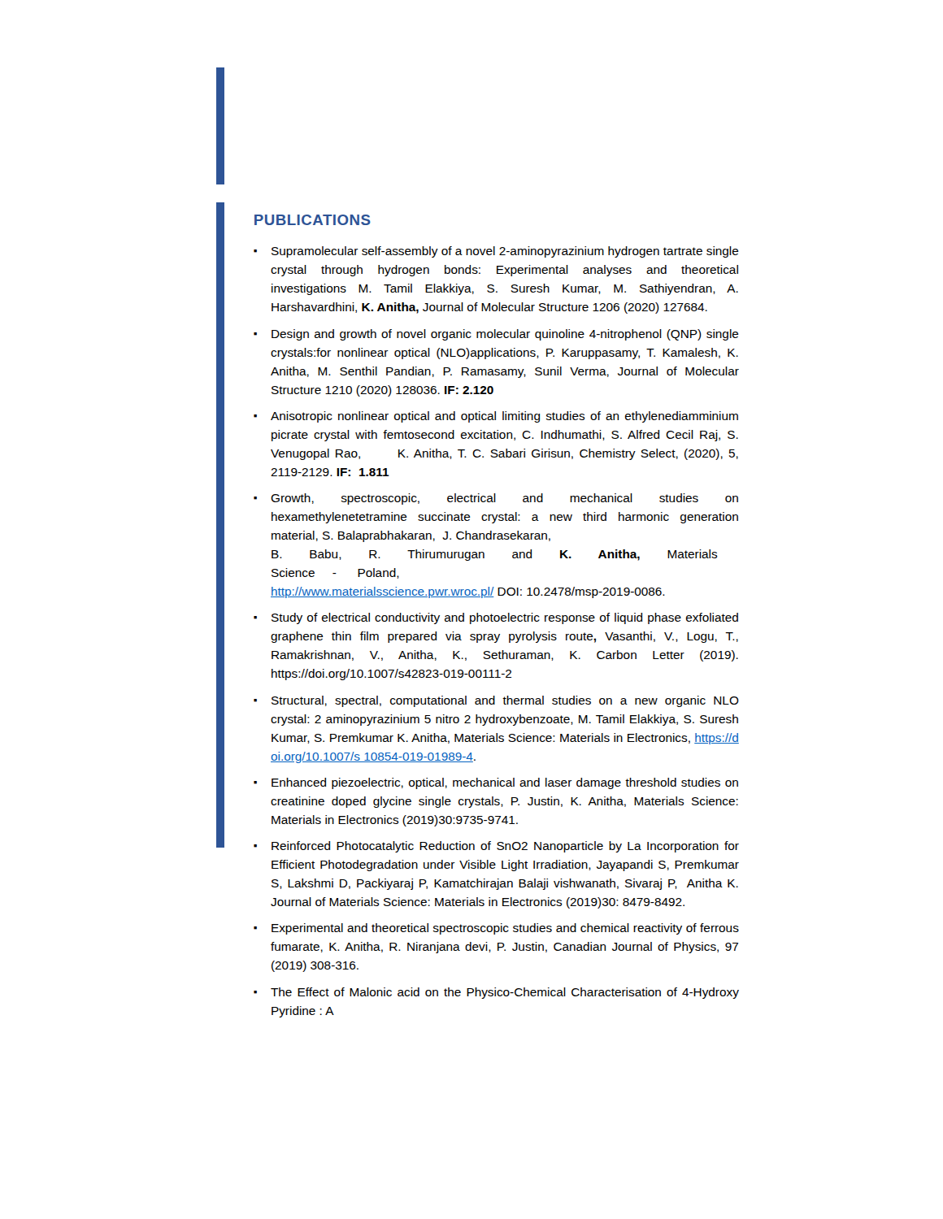PUBLICATIONS
Supramolecular self-assembly of a novel 2-aminopyrazinium hydrogen tartrate single crystal through hydrogen bonds: Experimental analyses and theoretical investigations M. Tamil Elakkiya, S. Suresh Kumar, M. Sathiyendran, A. Harshavardhini, K. Anitha, Journal of Molecular Structure 1206 (2020) 127684.
Design and growth of novel organic molecular quinoline 4-nitrophenol (QNP) single crystals:for nonlinear optical (NLO)applications, P. Karuppasamy, T. Kamalesh, K. Anitha, M. Senthil Pandian, P. Ramasamy, Sunil Verma, Journal of Molecular Structure 1210 (2020) 128036. IF: 2.120
Anisotropic nonlinear optical and optical limiting studies of an ethylenediamminium picrate crystal with femtosecond excitation, C. Indhumathi, S. Alfred Cecil Raj, S. Venugopal Rao, K. Anitha, T. C. Sabari Girisun, Chemistry Select, (2020), 5, 2119-2129. IF: 1.811
Growth, spectroscopic, electrical and mechanical studies on hexamethylenetetramine succinate crystal: a new third harmonic generation material, S. Balaprabhakaran, J. Chandrasekaran,
B. Babu, R. Thirumurugan and K. Anitha, Materials Science - Poland,
http://www.materialsscience.pwr.wroc.pl/ DOI: 10.2478/msp-2019-0086.
Study of electrical conductivity and photoelectric response of liquid phase exfoliated graphene thin film prepared via spray pyrolysis route, Vasanthi, V., Logu, T., Ramakrishnan, V., Anitha, K., Sethuraman, K. Carbon Letter (2019). https://doi.org/10.1007/s42823-019-00111-2
Structural, spectral, computational and thermal studies on a new organic NLO crystal: 2 aminopyrazinium 5 nitro 2 hydroxybenzoate, M. Tamil Elakkiya, S. Suresh Kumar, S. Premkumar K. Anitha, Materials Science: Materials in Electronics, https://doi.org/10.1007/s 10854-019-01989-4.
Enhanced piezoelectric, optical, mechanical and laser damage threshold studies on creatinine doped glycine single crystals, P. Justin, K. Anitha, Materials Science: Materials in Electronics (2019)30:9735-9741.
Reinforced Photocatalytic Reduction of SnO2 Nanoparticle by La Incorporation for Efficient Photodegradation under Visible Light Irradiation, Jayapandi S, Premkumar S, Lakshmi D, Packiyaraj P, Kamatchirajan Balaji vishwanath, Sivaraj P, Anitha K. Journal of Materials Science: Materials in Electronics (2019)30: 8479-8492.
Experimental and theoretical spectroscopic studies and chemical reactivity of ferrous fumarate, K. Anitha, R. Niranjana devi, P. Justin, Canadian Journal of Physics, 97 (2019) 308-316.
The Effect of Malonic acid on the Physico-Chemical Characterisation of 4-Hydroxy Pyridine : A